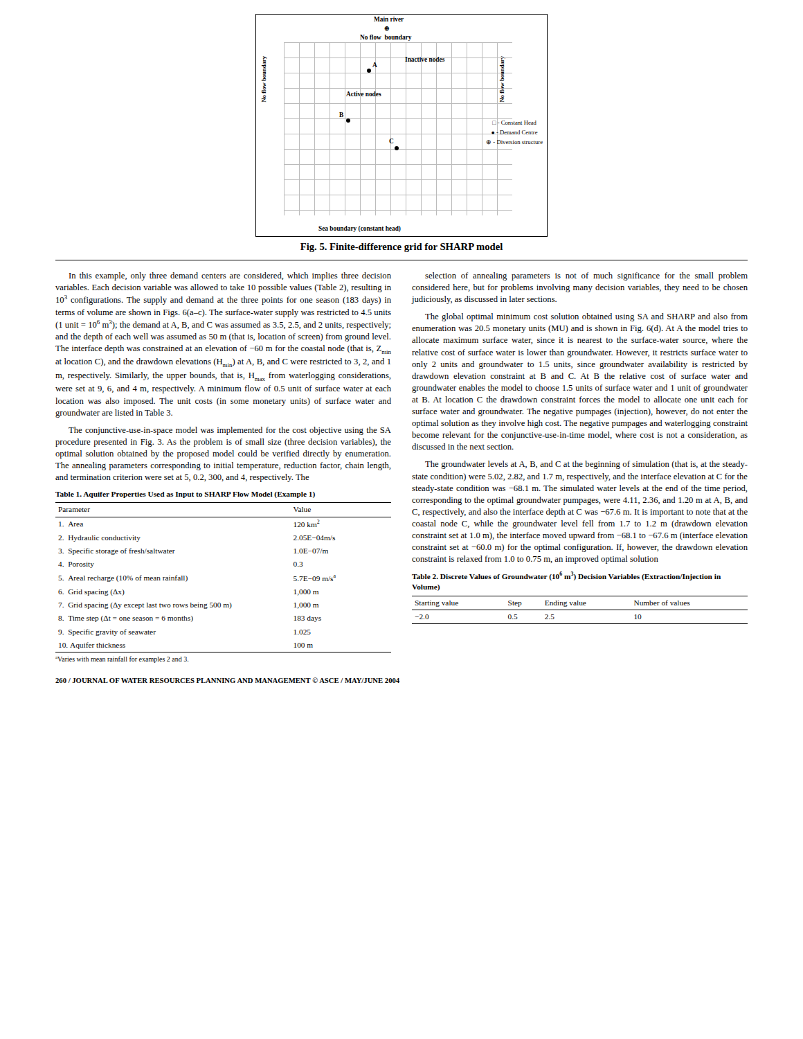Main river
⊕
No flow boundary
No flow boundary
No flow boundary
Inactive nodes
Active nodes
A
B
C
□ - Constant Head
● - Demand Centre
⊕ - Diversion structure
Sea boundary (constant head)
Fig. 5. Finite-difference grid for SHARP model
In this example, only three demand centers are considered, which implies three decision variables. Each decision variable was allowed to take 10 possible values (Table 2), resulting in 103 configurations. The supply and demand at the three points for one season (183 days) in terms of volume are shown in Figs. 6(a–c). The surface-water supply was restricted to 4.5 units (1 unit = 106 m3); the demand at A, B, and C was assumed as 3.5, 2.5, and 2 units, respectively; and the depth of each well was assumed as 50 m (that is, location of screen) from ground level. The interface depth was constrained at an elevation of −60 m for the coastal node (that is, Zmin at location C), and the drawdown elevations (Hmin) at A, B, and C were restricted to 3, 2, and 1 m, respectively. Similarly, the upper bounds, that is, Hmax from waterlogging considerations, were set at 9, 6, and 4 m, respectively. A minimum flow of 0.5 unit of surface water at each location was also imposed. The unit costs (in some monetary units) of surface water and groundwater are listed in Table 3.
The conjunctive-use-in-space model was implemented for the cost objective using the SA procedure presented in Fig. 3. As the problem is of small size (three decision variables), the optimal solution obtained by the proposed model could be verified directly by enumeration. The annealing parameters corresponding to initial temperature, reduction factor, chain length, and termination criterion were set at 5, 0.2, 300, and 4, respectively. The
Table 1. Aquifer Properties Used as Input to SHARP Flow Model (Example 1)
| Parameter | Value |
| --- | --- |
| 1. Area | 120 km 2 |
| 2. Hydraulic conductivity | 2.05E−04m/s |
| 3. Specific storage of fresh/saltwater | 1.0E−07/m |
| 4. Porosity | 0.3 |
| 5. Areal recharge (10% of mean rainfall) | 5.7E−09 m/s a |
| 6. Grid spacing (Δx) | 1,000 m |
| 7. Grid spacing (Δy except last two rows being 500 m) | 1,000 m |
| 8. Time step (Δt = one season = 6 months) | 183 days |
| 9. Specific gravity of seawater | 1.025 |
| 10. Aquifer thickness | 100 m |
aVaries with mean rainfall for examples 2 and 3.
selection of annealing parameters is not of much significance for the small problem considered here, but for problems involving many decision variables, they need to be chosen judiciously, as discussed in later sections.
The global optimal minimum cost solution obtained using SA and SHARP and also from enumeration was 20.5 monetary units (MU) and is shown in Fig. 6(d). At A the model tries to allocate maximum surface water, since it is nearest to the surface-water source, where the relative cost of surface water is lower than groundwater. However, it restricts surface water to only 2 units and groundwater to 1.5 units, since groundwater availability is restricted by drawdown elevation constraint at B and C. At B the relative cost of surface water and groundwater enables the model to choose 1.5 units of surface water and 1 unit of groundwater at B. At location C the drawdown constraint forces the model to allocate one unit each for surface water and groundwater. The negative pumpages (injection), however, do not enter the optimal solution as they involve high cost. The negative pumpages and waterlogging constraint become relevant for the conjunctive-use-in-time model, where cost is not a consideration, as discussed in the next section.
The groundwater levels at A, B, and C at the beginning of simulation (that is, at the steady-state condition) were 5.02, 2.82, and 1.7 m, respectively, and the interface elevation at C for the steady-state condition was −68.1 m. The simulated water levels at the end of the time period, corresponding to the optimal groundwater pumpages, were 4.11, 2.36, and 1.20 m at A, B, and C, respectively, and also the interface depth at C was −67.6 m. It is important to note that at the coastal node C, while the groundwater level fell from 1.7 to 1.2 m (drawdown elevation constraint set at 1.0 m), the interface moved upward from −68.1 to −67.6 m (interface elevation constraint set at −60.0 m) for the optimal configuration. If, however, the drawdown elevation constraint is relaxed from 1.0 to 0.75 m, an improved optimal solution
Table 2. Discrete Values of Groundwater (10 6 m 3 ) Decision Variables (Extraction/Injection in Volume)
| Starting value | Step | Ending value | Number of values |
| --- | --- | --- | --- |
| −2.0 | 0.5 | 2.5 | 10 |
260 / JOURNAL OF WATER RESOURCES PLANNING AND MANAGEMENT © ASCE / MAY/JUNE 2004